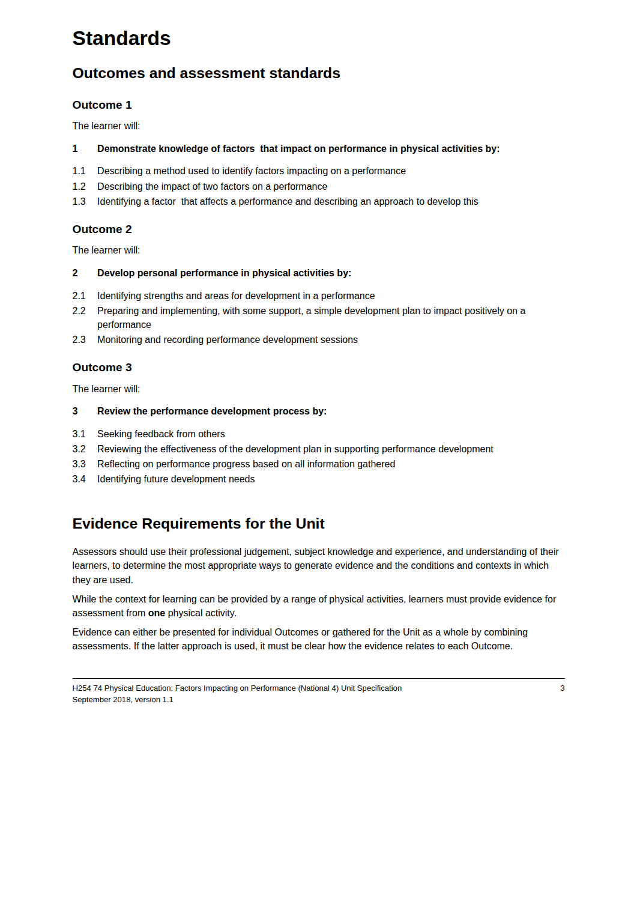Standards
Outcomes and assessment standards
Outcome 1
The learner will:
1 Demonstrate knowledge of factors that impact on performance in physical activities by:
1.1 Describing a method used to identify factors impacting on a performance
1.2 Describing the impact of two factors on a performance
1.3 Identifying a factor that affects a performance and describing an approach to develop this
Outcome 2
The learner will:
2 Develop personal performance in physical activities by:
2.1 Identifying strengths and areas for development in a performance
2.2 Preparing and implementing, with some support, a simple development plan to impact positively on a performance
2.3 Monitoring and recording performance development sessions
Outcome 3
The learner will:
3 Review the performance development process by:
3.1 Seeking feedback from others
3.2 Reviewing the effectiveness of the development plan in supporting performance development
3.3 Reflecting on performance progress based on all information gathered
3.4 Identifying future development needs
Evidence Requirements for the Unit
Assessors should use their professional judgement, subject knowledge and experience, and understanding of their learners, to determine the most appropriate ways to generate evidence and the conditions and contexts in which they are used.
While the context for learning can be provided by a range of physical activities, learners must provide evidence for assessment from one physical activity.
Evidence can either be presented for individual Outcomes or gathered for the Unit as a whole by combining assessments. If the latter approach is used, it must be clear how the evidence relates to each Outcome.
H254 74 Physical Education: Factors Impacting on Performance (National 4) Unit Specification
September 2018, version 1.1
3